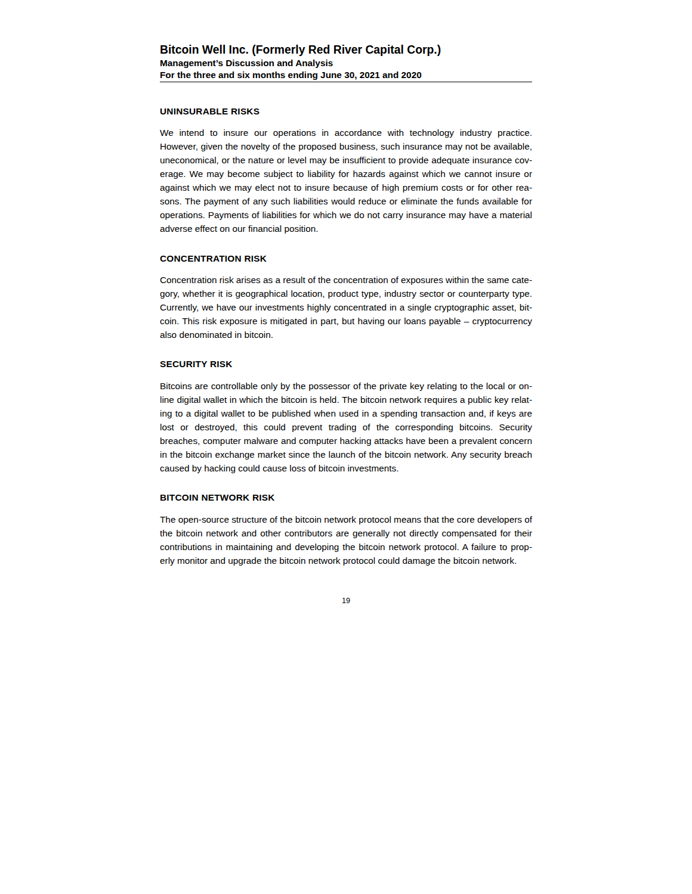Bitcoin Well Inc. (Formerly Red River Capital Corp.)
Management’s Discussion and Analysis
For the three and six months ending June 30, 2021 and 2020
UNINSURABLE RISKS
We intend to insure our operations in accordance with technology industry practice. However, given the novelty of the proposed business, such insurance may not be available, uneconomical, or the nature or level may be insufficient to provide adequate insurance coverage. We may become subject to liability for hazards against which we cannot insure or against which we may elect not to insure because of high premium costs or for other reasons. The payment of any such liabilities would reduce or eliminate the funds available for operations. Payments of liabilities for which we do not carry insurance may have a material adverse effect on our financial position.
CONCENTRATION RISK
Concentration risk arises as a result of the concentration of exposures within the same category, whether it is geographical location, product type, industry sector or counterparty type. Currently, we have our investments highly concentrated in a single cryptographic asset, bitcoin. This risk exposure is mitigated in part, but having our loans payable – cryptocurrency also denominated in bitcoin.
SECURITY RISK
Bitcoins are controllable only by the possessor of the private key relating to the local or online digital wallet in which the bitcoin is held. The bitcoin network requires a public key relating to a digital wallet to be published when used in a spending transaction and, if keys are lost or destroyed, this could prevent trading of the corresponding bitcoins. Security breaches, computer malware and computer hacking attacks have been a prevalent concern in the bitcoin exchange market since the launch of the bitcoin network. Any security breach caused by hacking could cause loss of bitcoin investments.
BITCOIN NETWORK RISK
The open-source structure of the bitcoin network protocol means that the core developers of the bitcoin network and other contributors are generally not directly compensated for their contributions in maintaining and developing the bitcoin network protocol. A failure to properly monitor and upgrade the bitcoin network protocol could damage the bitcoin network.
19